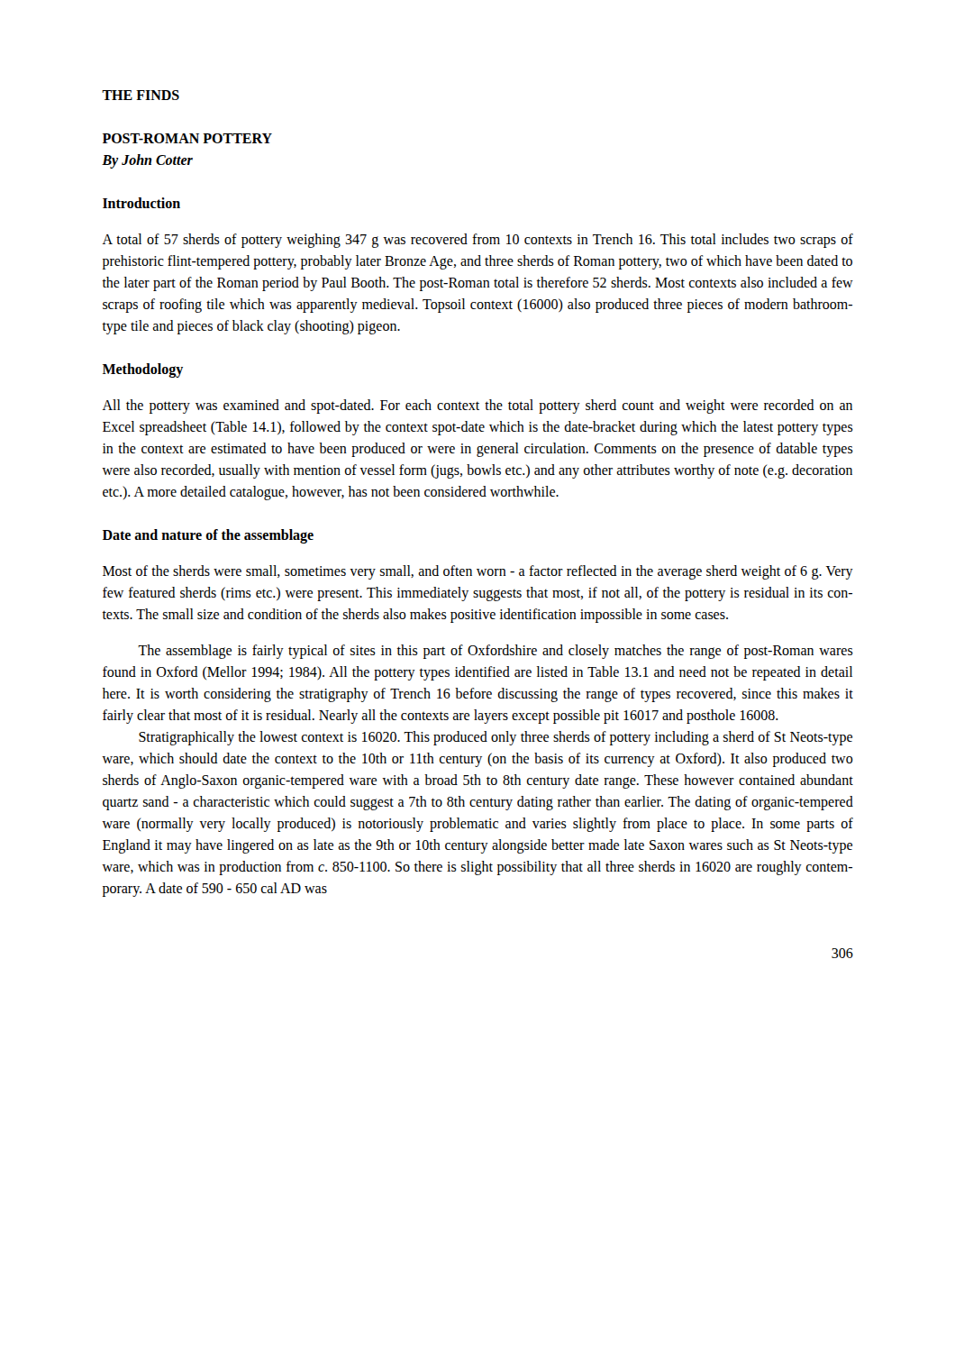THE FINDS
POST-ROMAN POTTERY
By John Cotter
Introduction
A total of 57 sherds of pottery weighing 347 g was recovered from 10 contexts in Trench 16. This total includes two scraps of prehistoric flint-tempered pottery, probably later Bronze Age, and three sherds of Roman pottery, two of which have been dated to the later part of the Roman period by Paul Booth. The post-Roman total is therefore 52 sherds. Most contexts also included a few scraps of roofing tile which was apparently medieval. Topsoil context (16000) also produced three pieces of modern bathroom-type tile and pieces of black clay (shooting) pigeon.
Methodology
All the pottery was examined and spot-dated. For each context the total pottery sherd count and weight were recorded on an Excel spreadsheet (Table 14.1), followed by the context spot-date which is the date-bracket during which the latest pottery types in the context are estimated to have been produced or were in general circulation. Comments on the presence of datable types were also recorded, usually with mention of vessel form (jugs, bowls etc.) and any other attributes worthy of note (e.g. decoration etc.). A more detailed catalogue, however, has not been considered worthwhile.
Date and nature of the assemblage
Most of the sherds were small, sometimes very small, and often worn - a factor reflected in the average sherd weight of 6 g. Very few featured sherds (rims etc.) were present. This immediately suggests that most, if not all, of the pottery is residual in its contexts. The small size and condition of the sherds also makes positive identification impossible in some cases.
The assemblage is fairly typical of sites in this part of Oxfordshire and closely matches the range of post-Roman wares found in Oxford (Mellor 1994; 1984). All the pottery types identified are listed in Table 13.1 and need not be repeated in detail here. It is worth considering the stratigraphy of Trench 16 before discussing the range of types recovered, since this makes it fairly clear that most of it is residual. Nearly all the contexts are layers except possible pit 16017 and posthole 16008.
Stratigraphically the lowest context is 16020. This produced only three sherds of pottery including a sherd of St Neots-type ware, which should date the context to the 10th or 11th century (on the basis of its currency at Oxford). It also produced two sherds of Anglo-Saxon organic-tempered ware with a broad 5th to 8th century date range. These however contained abundant quartz sand - a characteristic which could suggest a 7th to 8th century dating rather than earlier. The dating of organic-tempered ware (normally very locally produced) is notoriously problematic and varies slightly from place to place. In some parts of England it may have lingered on as late as the 9th or 10th century alongside better made late Saxon wares such as St Neots-type ware, which was in production from c. 850-1100. So there is slight possibility that all three sherds in 16020 are roughly contemporary. A date of 590 - 650 cal AD was
306